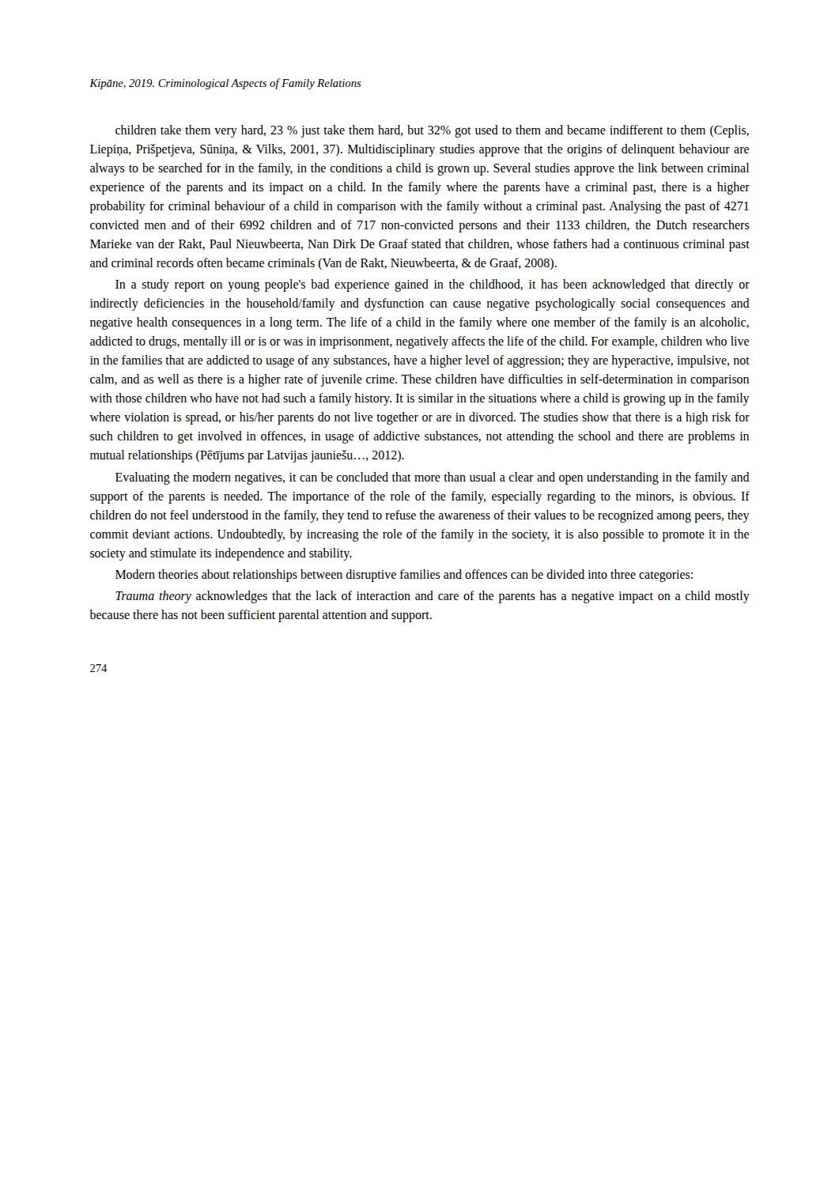Kipāne, 2019. Criminological Aspects of Family Relations
children take them very hard, 23 % just take them hard, but 32% got used to them and became indifferent to them (Ceplis, Liepiņa, Prišpetjeva, Sūniņa, & Vilks, 2001, 37). Multidisciplinary studies approve that the origins of delinquent behaviour are always to be searched for in the family, in the conditions a child is grown up. Several studies approve the link between criminal experience of the parents and its impact on a child. In the family where the parents have a criminal past, there is a higher probability for criminal behaviour of a child in comparison with the family without a criminal past. Analysing the past of 4271 convicted men and of their 6992 children and of 717 non-convicted persons and their 1133 children, the Dutch researchers Marieke van der Rakt, Paul Nieuwbeerta, Nan Dirk De Graaf stated that children, whose fathers had a continuous criminal past and criminal records often became criminals (Van de Rakt, Nieuwbeerta, & de Graaf, 2008).
In a study report on young people's bad experience gained in the childhood, it has been acknowledged that directly or indirectly deficiencies in the household/family and dysfunction can cause negative psychologically social consequences and negative health consequences in a long term. The life of a child in the family where one member of the family is an alcoholic, addicted to drugs, mentally ill or is or was in imprisonment, negatively affects the life of the child. For example, children who live in the families that are addicted to usage of any substances, have a higher level of aggression; they are hyperactive, impulsive, not calm, and as well as there is a higher rate of juvenile crime. These children have difficulties in self-determination in comparison with those children who have not had such a family history. It is similar in the situations where a child is growing up in the family where violation is spread, or his/her parents do not live together or are in divorced. The studies show that there is a high risk for such children to get involved in offences, in usage of addictive substances, not attending the school and there are problems in mutual relationships (Pētījums par Latvijas jauniešu…, 2012).
Evaluating the modern negatives, it can be concluded that more than usual a clear and open understanding in the family and support of the parents is needed. The importance of the role of the family, especially regarding to the minors, is obvious. If children do not feel understood in the family, they tend to refuse the awareness of their values to be recognized among peers, they commit deviant actions. Undoubtedly, by increasing the role of the family in the society, it is also possible to promote it in the society and stimulate its independence and stability.
Modern theories about relationships between disruptive families and offences can be divided into three categories:
Trauma theory acknowledges that the lack of interaction and care of the parents has a negative impact on a child mostly because there has not been sufficient parental attention and support.
274